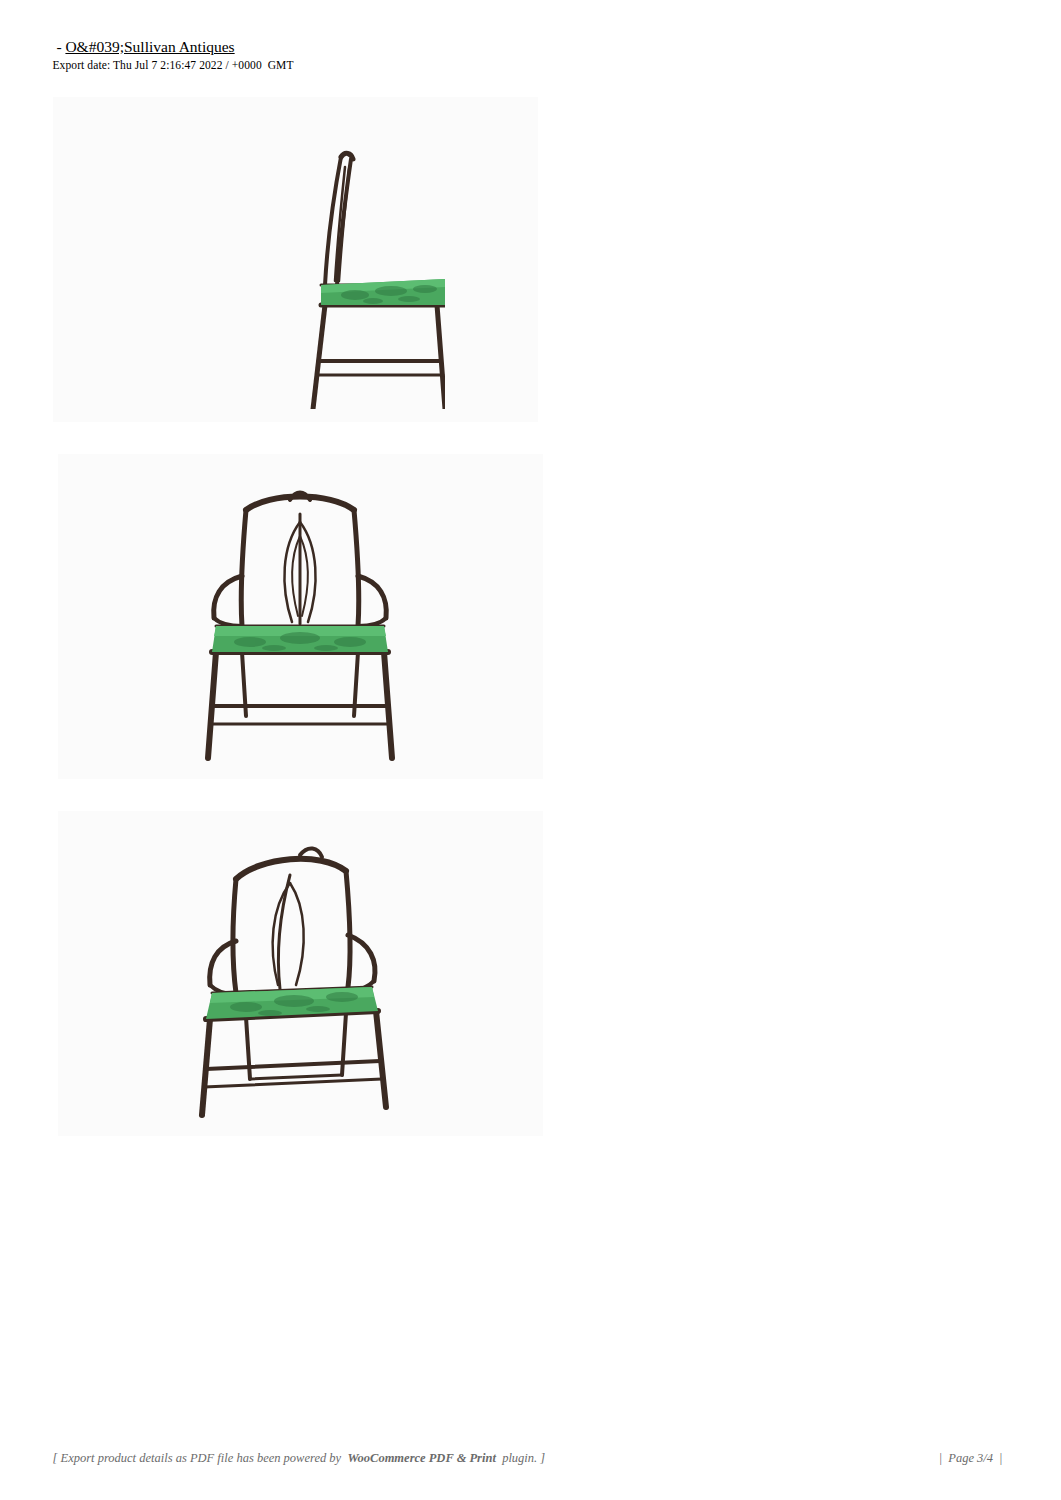- O&#039;Sullivan Antiques
Export date: Thu Jul 7 2:16:47 2022 / +0000 GMT
[ Export product details as PDF file has been powered by WooCommerce PDF & Print plugin. ]
|Page 3/4|